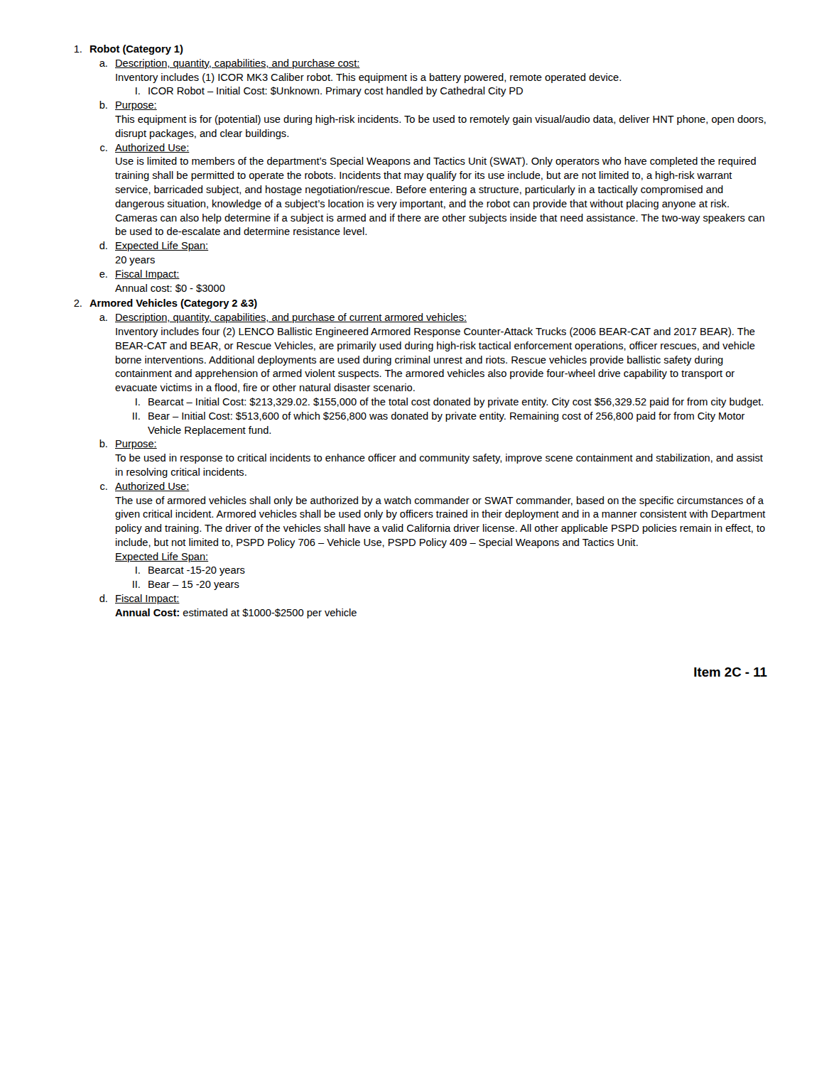Robot (Category 1)
Description, quantity, capabilities, and purchase cost: Inventory includes (1) ICOR MK3 Caliber robot. This equipment is a battery powered, remote operated device.
ICOR Robot – Initial Cost: $Unknown. Primary cost handled by Cathedral City PD
Purpose: This equipment is for (potential) use during high-risk incidents. To be used to remotely gain visual/audio data, deliver HNT phone, open doors, disrupt packages, and clear buildings.
Authorized Use: Use is limited to members of the department’s Special Weapons and Tactics Unit (SWAT). Only operators who have completed the required training shall be permitted to operate the robots. Incidents that may qualify for its use include, but are not limited to, a high-risk warrant service, barricaded subject, and hostage negotiation/rescue. Before entering a structure, particularly in a tactically compromised and dangerous situation, knowledge of a subject’s location is very important, and the robot can provide that without placing anyone at risk. Cameras can also help determine if a subject is armed and if there are other subjects inside that need assistance. The two-way speakers can be used to de-escalate and determine resistance level.
Expected Life Span: 20 years
Fiscal Impact: Annual cost: $0 - $3000
Armored Vehicles (Category 2 &3)
Description, quantity, capabilities, and purchase of current armored vehicles: Inventory includes four (2) LENCO Ballistic Engineered Armored Response Counter-Attack Trucks (2006 BEAR-CAT and 2017 BEAR). The BEAR-CAT and BEAR, or Rescue Vehicles, are primarily used during high-risk tactical enforcement operations, officer rescues, and vehicle borne interventions. Additional deployments are used during criminal unrest and riots. Rescue vehicles provide ballistic safety during containment and apprehension of armed violent suspects. The armored vehicles also provide four-wheel drive capability to transport or evacuate victims in a flood, fire or other natural disaster scenario.
Bearcat – Initial Cost: $213,329.02. $155,000 of the total cost donated by private entity. City cost $56,329.52 paid for from city budget.
Bear – Initial Cost: $513,600 of which $256,800 was donated by private entity. Remaining cost of 256,800 paid for from City Motor Vehicle Replacement fund.
Purpose: To be used in response to critical incidents to enhance officer and community safety, improve scene containment and stabilization, and assist in resolving critical incidents.
Authorized Use: The use of armored vehicles shall only be authorized by a watch commander or SWAT commander, based on the specific circumstances of a given critical incident. Armored vehicles shall be used only by officers trained in their deployment and in a manner consistent with Department policy and training. The driver of the vehicles shall have a valid California driver license. All other applicable PSPD policies remain in effect, to include, but not limited to, PSPD Policy 706 – Vehicle Use, PSPD Policy 409 – Special Weapons and Tactics Unit. Expected Life Span:
Bearcat -15-20 years
Bear – 15 -20 years
Fiscal Impact: Annual Cost: estimated at $1000-$2500 per vehicle
Item 2C - 11